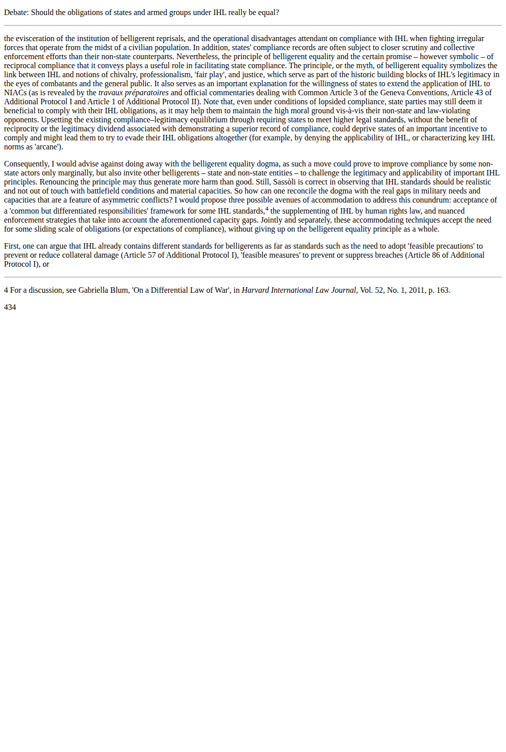Debate: Should the obligations of states and armed groups under IHL really be equal?
the evisceration of the institution of belligerent reprisals, and the operational disadvantages attendant on compliance with IHL when fighting irregular forces that operate from the midst of a civilian population. In addition, states' compliance records are often subject to closer scrutiny and collective enforcement efforts than their non-state counterparts. Nevertheless, the principle of belligerent equality and the certain promise – however symbolic – of reciprocal compliance that it conveys plays a useful role in facilitating state compliance. The principle, or the myth, of belligerent equality symbolizes the link between IHL and notions of chivalry, professionalism, 'fair play', and justice, which serve as part of the historic building blocks of IHL's legitimacy in the eyes of combatants and the general public. It also serves as an important explanation for the willingness of states to extend the application of IHL to NIACs (as is revealed by the travaux préparatoires and official commentaries dealing with Common Article 3 of the Geneva Conventions, Article 43 of Additional Protocol I and Article 1 of Additional Protocol II). Note that, even under conditions of lopsided compliance, state parties may still deem it beneficial to comply with their IHL obligations, as it may help them to maintain the high moral ground vis-à-vis their non-state and law-violating opponents. Upsetting the existing compliance–legitimacy equilibrium through requiring states to meet higher legal standards, without the benefit of reciprocity or the legitimacy dividend associated with demonstrating a superior record of compliance, could deprive states of an important incentive to comply and might lead them to try to evade their IHL obligations altogether (for example, by denying the applicability of IHL, or characterizing key IHL norms as 'arcane').
Consequently, I would advise against doing away with the belligerent equality dogma, as such a move could prove to improve compliance by some non-state actors only marginally, but also invite other belligerents – state and non-state entities – to challenge the legitimacy and applicability of important IHL principles. Renouncing the principle may thus generate more harm than good. Still, Sassòli is correct in observing that IHL standards should be realistic and not out of touch with battlefield conditions and material capacities. So how can one reconcile the dogma with the real gaps in military needs and capacities that are a feature of asymmetric conflicts? I would propose three possible avenues of accommodation to address this conundrum: acceptance of a 'common but differentiated responsibilities' framework for some IHL standards,4 the supplementing of IHL by human rights law, and nuanced enforcement strategies that take into account the aforementioned capacity gaps. Jointly and separately, these accommodating techniques accept the need for some sliding scale of obligations (or expectations of compliance), without giving up on the belligerent equality principle as a whole.
First, one can argue that IHL already contains different standards for belligerents as far as standards such as the need to adopt 'feasible precautions' to prevent or reduce collateral damage (Article 57 of Additional Protocol I), 'feasible measures' to prevent or suppress breaches (Article 86 of Additional Protocol I), or
4 For a discussion, see Gabriella Blum, 'On a Differential Law of War', in Harvard International Law Journal, Vol. 52, No. 1, 2011, p. 163.
434